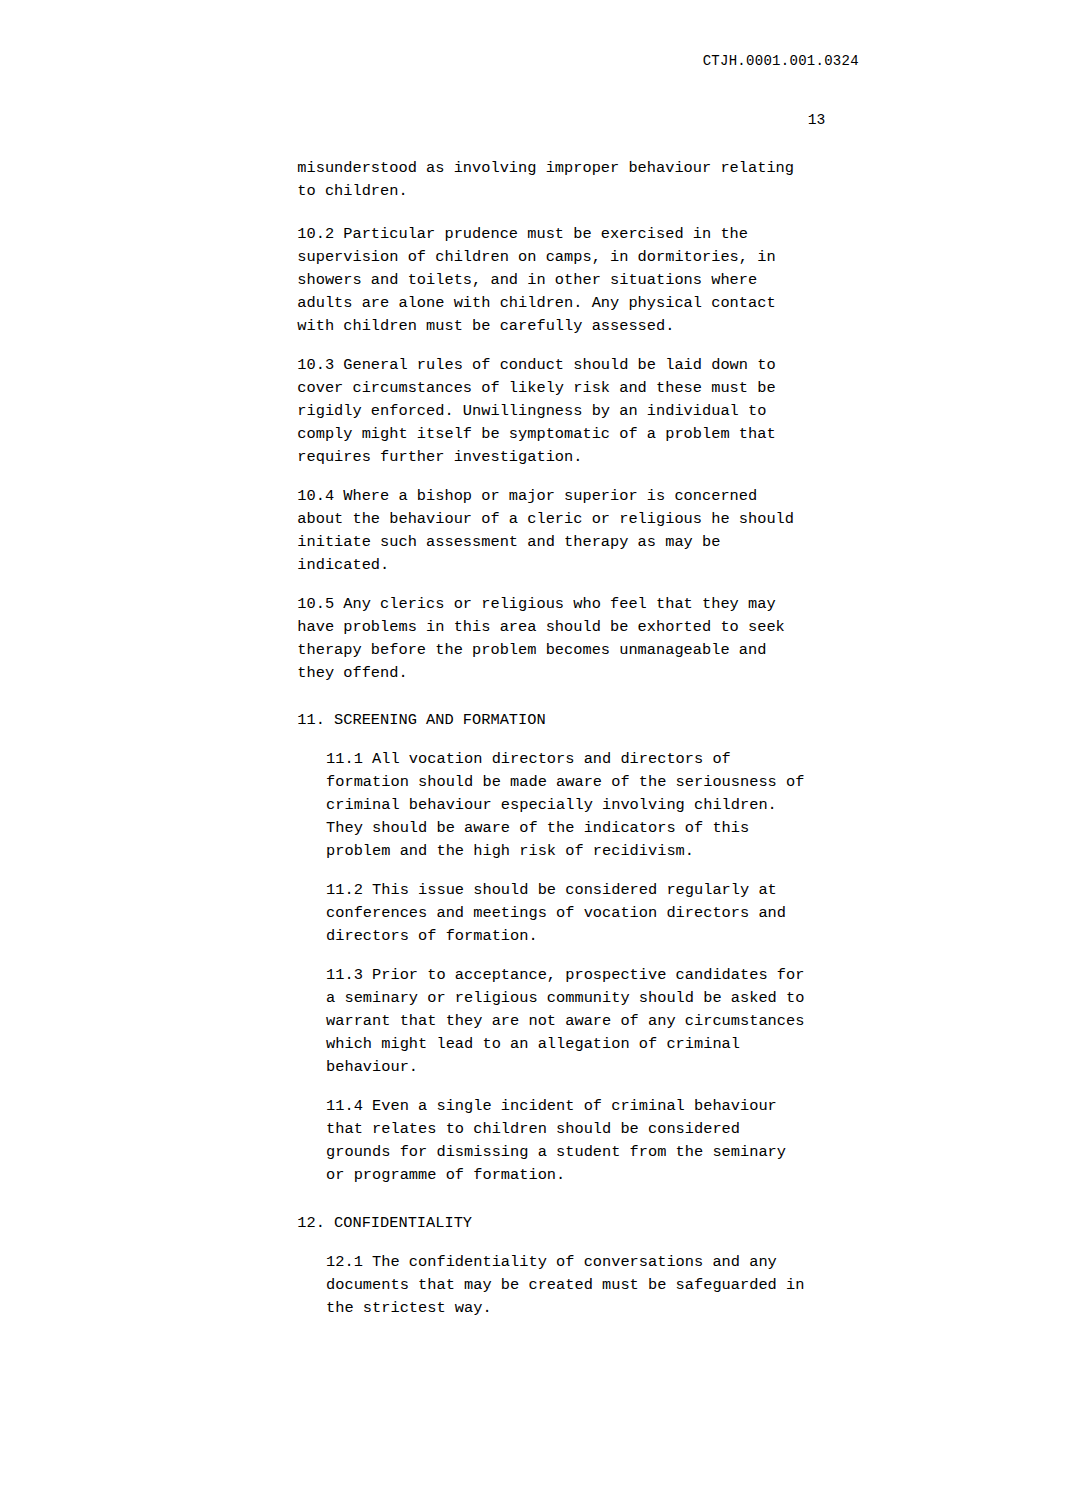CTJH.0001.001.0324
13
misunderstood as involving improper behaviour relating to children.
10.2 Particular prudence must be exercised in the supervision of children on camps, in dormitories, in showers and toilets, and in other situations where adults are alone with children. Any physical contact with children must be carefully assessed.
10.3 General rules of conduct should be laid down to cover circumstances of likely risk and these must be rigidly enforced. Unwillingness by an individual to comply might itself be symptomatic of a problem that requires further investigation.
10.4 Where a bishop or major superior is concerned about the behaviour of a cleric or religious he should initiate such assessment and therapy as may be indicated.
10.5 Any clerics or religious who feel that they may have problems in this area should be exhorted to seek therapy before the problem becomes unmanageable and they offend.
11. SCREENING AND FORMATION
11.1 All vocation directors and directors of formation should be made aware of the seriousness of criminal behaviour especially involving children. They should be aware of the indicators of this problem and the high risk of recidivism.
11.2 This issue should be considered regularly at conferences and meetings of vocation directors and directors of formation.
11.3 Prior to acceptance, prospective candidates for a seminary or religious community should be asked to warrant that they are not aware of any circumstances which might lead to an allegation of criminal behaviour.
11.4 Even a single incident of criminal behaviour that relates to children should be considered grounds for dismissing a student from the seminary or programme of formation.
12. CONFIDENTIALITY
12.1 The confidentiality of conversations and any documents that may be created must be safeguarded in the strictest way.